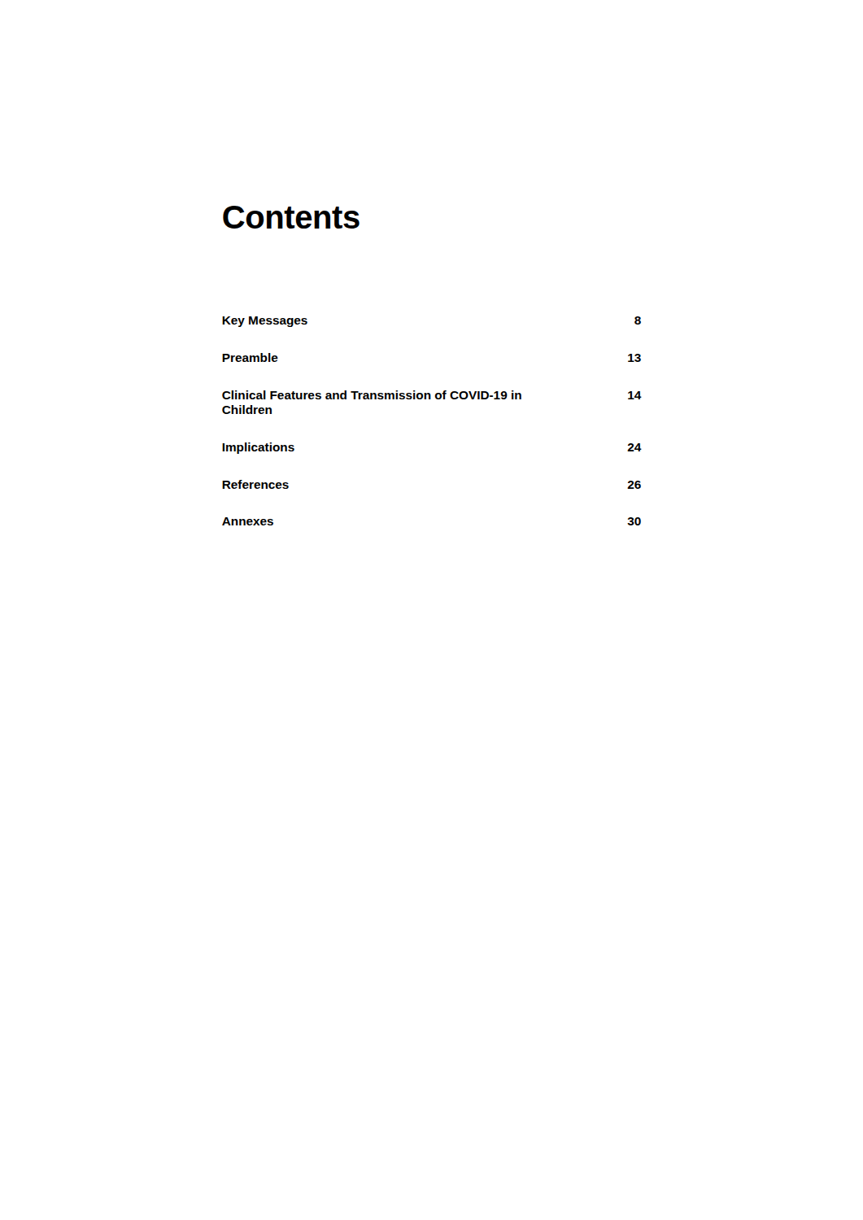Contents
| Key Messages | 8 |
| Preamble | 13 |
| Clinical Features and Transmission of COVID-19 in Children | 14 |
| Implications | 24 |
| References | 26 |
| Annexes | 30 |